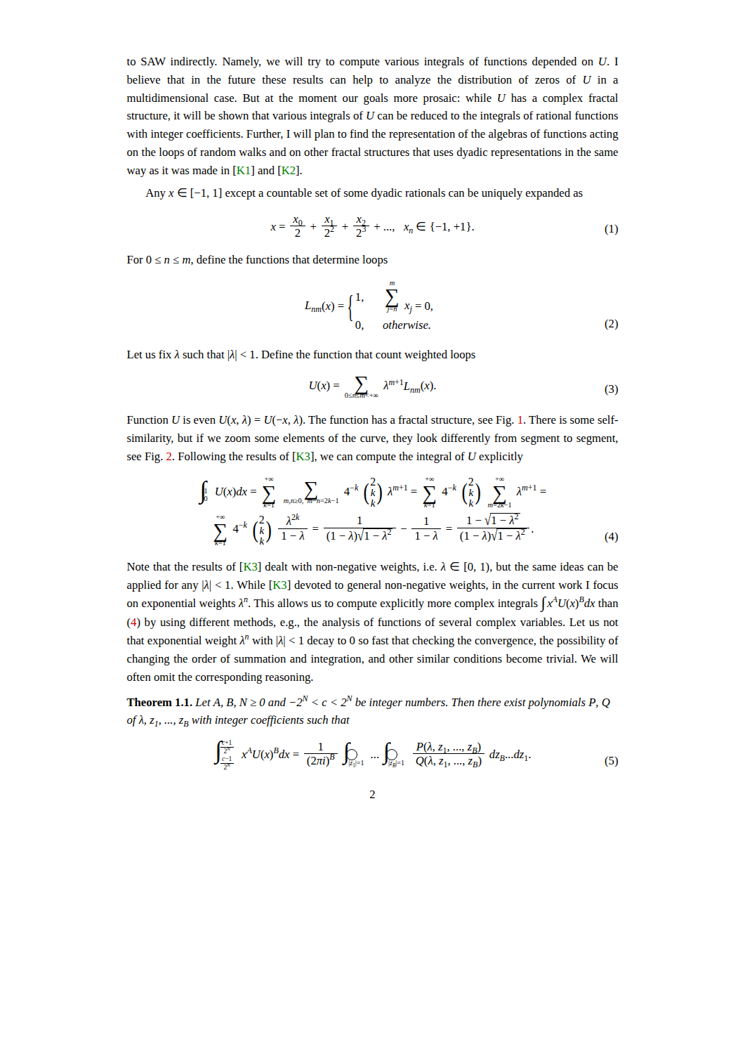to SAW indirectly. Namely, we will try to compute various integrals of functions depended on U. I believe that in the future these results can help to analyze the distribution of zeros of U in a multidimensional case. But at the moment our goals more prosaic: while U has a complex fractal structure, it will be shown that various integrals of U can be reduced to the integrals of rational functions with integer coefficients. Further, I will plan to find the representation of the algebras of functions acting on the loops of random walks and on other fractal structures that uses dyadic representations in the same way as it was made in [K1] and [K2].
Any x ∈ [−1, 1] except a countable set of some dyadic rationals can be uniquely expanded as
x = x02 + x122 + x223 + ..., xn ∈ {−1, +1}. (1)
For 0 ≤ n ≤ m, define the functions that determine loops
Lnm(x) =
| 1, | m ∑ j = n x j = 0, |
| 0, | otherwise. |
(2)
Let us fix λ such that |λ| < 1. Define the function that count weighted loops
U(x) = ∑ 0≤n≤m<+∞ λm+1Lnm(x). (3)
Function U is even U(x, λ) = U(−x, λ). The function has a fractal structure, see Fig. 1. There is some self-similarity, but if we zoom some elements of the curve, they look differently from segment to segment, see Fig. 2. Following the results of [K3], we can compute the integral of U explicitly
∫10 U(x)dx = +∞ ∑ k=1 ∑ m,n≥0, m−n=2k−1 4−k (2k k) λm+1 = +∞ ∑ k=1 4−k (2k k) +∞ ∑ m=2k−1 λm+1 = +∞ ∑ k=1 4−k (2k k) λ2k 1 − λ = 1(1 − λ)√1 − λ2 − 11 − λ = 1 − √1 − λ2(1 − λ)√1 − λ2. (4)
Note that the results of [K3] dealt with non-negative weights, i.e. λ ∈ [0, 1), but the same ideas can be applied for any |λ| < 1. While [K3] devoted to general non-negative weights, in the current work I focus on exponential weights λn. This allows us to compute explicitly more complex integrals ∫xAU(x)Bdx than (4) by using different methods, e.g., the analysis of functions of several complex variables. Let us not that exponential weight λn with |λ| < 1 decay to 0 so fast that checking the convergence, the possibility of changing the order of summation and integration, and other similar conditions become trivial. We will often omit the corresponding reasoning.
Theorem 1.1. Let A, B, N ≥ 0 and −2N < c < 2N be integer numbers. Then there exist polynomials P, Q of λ, z1, ..., zB with integer coefficients such that
∫c+12N c−12N xAU(x)Bdx = 1(2πi)B ∫|z1|=1 ... ∫|zB|=1 P(λ, z1, ..., zB) Q(λ, z1, ..., zB) dzB...dz1. (5)
2